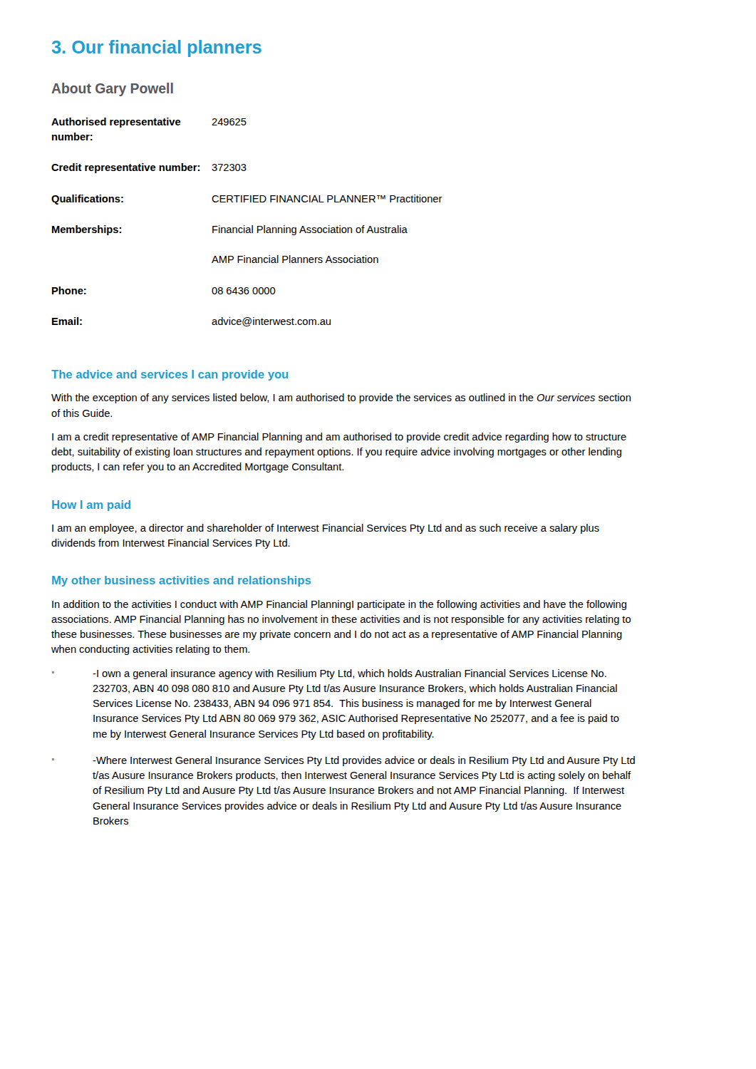3. Our financial planners
About Gary Powell
| Authorised representative number: | 249625 |
| Credit representative number: | 372303 |
| Qualifications: | CERTIFIED FINANCIAL PLANNER™ Practitioner |
| Memberships: | Financial Planning Association of Australia AMP Financial Planners Association |
| Phone: | 08 6436 0000 |
| Email: | advice@interwest.com.au |
The advice and services I can provide you
With the exception of any services listed below, I am authorised to provide the services as outlined in the Our services section of this Guide.
I am a credit representative of AMP Financial Planning and am authorised to provide credit advice regarding how to structure debt, suitability of existing loan structures and repayment options. If you require advice involving mortgages or other lending products, I can refer you to an Accredited Mortgage Consultant.
How I am paid
I am an employee, a director and shareholder of Interwest Financial Services Pty Ltd and as such receive a salary plus dividends from Interwest Financial Services Pty Ltd.
My other business activities and relationships
In addition to the activities I conduct with AMP Financial PlanningI participate in the following activities and have the following associations. AMP Financial Planning has no involvement in these activities and is not responsible for any activities relating to these businesses. These businesses are my private concern and I do not act as a representative of AMP Financial Planning when conducting activities relating to them.
-I own a general insurance agency with Resilium Pty Ltd, which holds Australian Financial Services License No. 232703, ABN 40 098 080 810 and Ausure Pty Ltd t/as Ausure Insurance Brokers, which holds Australian Financial Services License No. 238433, ABN 94 096 971 854. This business is managed for me by Interwest General Insurance Services Pty Ltd ABN 80 069 979 362, ASIC Authorised Representative No 252077, and a fee is paid to me by Interwest General Insurance Services Pty Ltd based on profitability.
-Where Interwest General Insurance Services Pty Ltd provides advice or deals in Resilium Pty Ltd and Ausure Pty Ltd t/as Ausure Insurance Brokers products, then Interwest General Insurance Services Pty Ltd is acting solely on behalf of Resilium Pty Ltd and Ausure Pty Ltd t/as Ausure Insurance Brokers and not AMP Financial Planning. If Interwest General Insurance Services provides advice or deals in Resilium Pty Ltd and Ausure Pty Ltd t/as Ausure Insurance Brokers